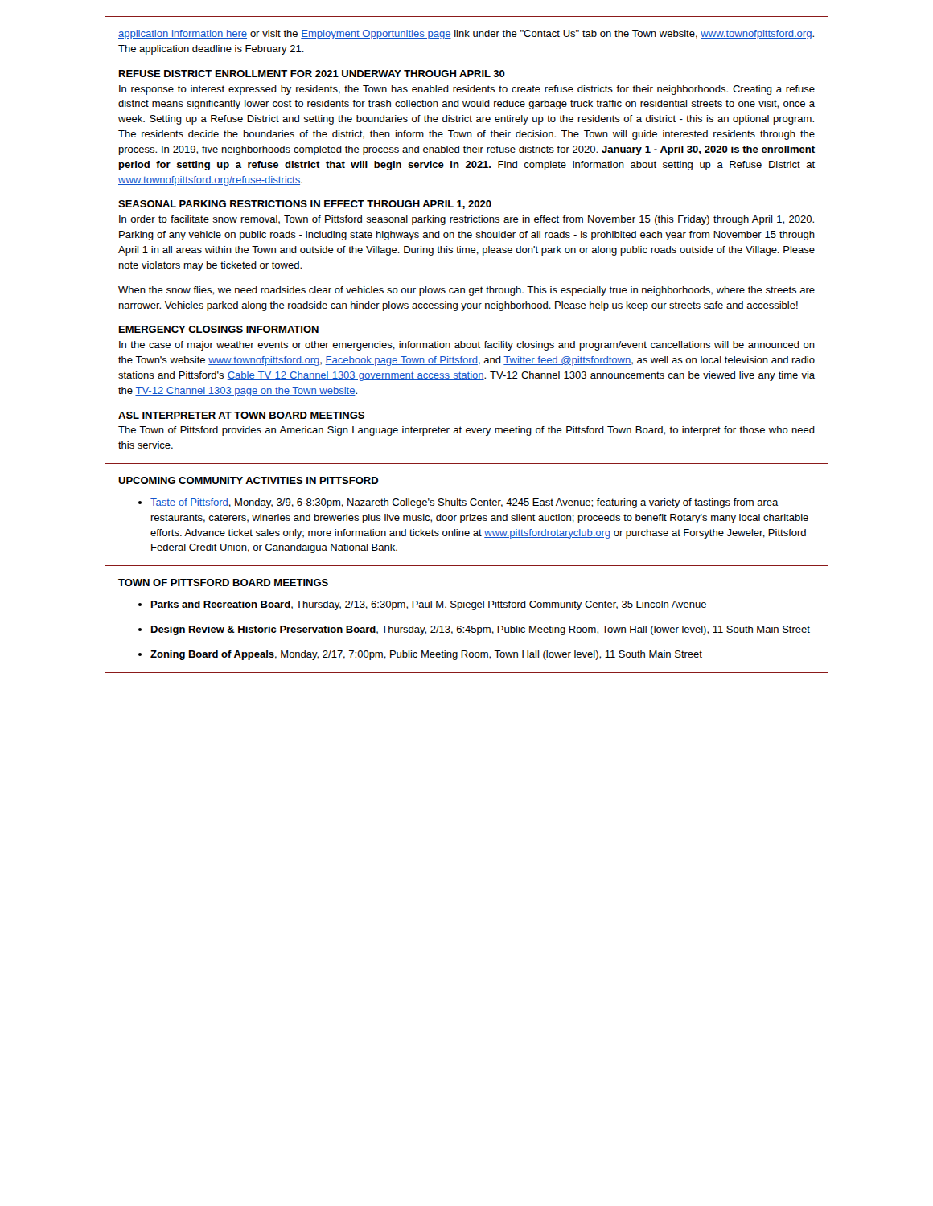application information here or visit the Employment Opportunities page link under the "Contact Us" tab on the Town website, www.townofpittsford.org. The application deadline is February 21.
REFUSE DISTRICT ENROLLMENT FOR 2021 UNDERWAY THROUGH APRIL 30
In response to interest expressed by residents, the Town has enabled residents to create refuse districts for their neighborhoods. Creating a refuse district means significantly lower cost to residents for trash collection and would reduce garbage truck traffic on residential streets to one visit, once a week. Setting up a Refuse District and setting the boundaries of the district are entirely up to the residents of a district - this is an optional program. The residents decide the boundaries of the district, then inform the Town of their decision. The Town will guide interested residents through the process. In 2019, five neighborhoods completed the process and enabled their refuse districts for 2020. January 1 - April 30, 2020 is the enrollment period for setting up a refuse district that will begin service in 2021. Find complete information about setting up a Refuse District at www.townofpittsford.org/refuse-districts.
SEASONAL PARKING RESTRICTIONS IN EFFECT THROUGH APRIL 1, 2020
In order to facilitate snow removal, Town of Pittsford seasonal parking restrictions are in effect from November 15 (this Friday) through April 1, 2020. Parking of any vehicle on public roads - including state highways and on the shoulder of all roads - is prohibited each year from November 15 through April 1 in all areas within the Town and outside of the Village. During this time, please don't park on or along public roads outside of the Village. Please note violators may be ticketed or towed.
When the snow flies, we need roadsides clear of vehicles so our plows can get through. This is especially true in neighborhoods, where the streets are narrower. Vehicles parked along the roadside can hinder plows accessing your neighborhood. Please help us keep our streets safe and accessible!
EMERGENCY CLOSINGS INFORMATION
In the case of major weather events or other emergencies, information about facility closings and program/event cancellations will be announced on the Town's website www.townofpittsford.org, Facebook page Town of Pittsford, and Twitter feed @pittsfordtown, as well as on local television and radio stations and Pittsford's Cable TV 12 Channel 1303 government access station. TV-12 Channel 1303 announcements can be viewed live any time via the TV-12 Channel 1303 page on the Town website.
ASL INTERPRETER AT TOWN BOARD MEETINGS
The Town of Pittsford provides an American Sign Language interpreter at every meeting of the Pittsford Town Board, to interpret for those who need this service.
UPCOMING COMMUNITY ACTIVITIES IN PITTSFORD
Taste of Pittsford, Monday, 3/9, 6-8:30pm, Nazareth College's Shults Center, 4245 East Avenue; featuring a variety of tastings from area restaurants, caterers, wineries and breweries plus live music, door prizes and silent auction; proceeds to benefit Rotary's many local charitable efforts. Advance ticket sales only; more information and tickets online at www.pittsfordrotaryclub.org or purchase at Forsythe Jeweler, Pittsford Federal Credit Union, or Canandaigua National Bank.
TOWN OF PITTSFORD BOARD MEETINGS
Parks and Recreation Board, Thursday, 2/13, 6:30pm, Paul M. Spiegel Pittsford Community Center, 35 Lincoln Avenue
Design Review & Historic Preservation Board, Thursday, 2/13, 6:45pm, Public Meeting Room, Town Hall (lower level), 11 South Main Street
Zoning Board of Appeals, Monday, 2/17, 7:00pm, Public Meeting Room, Town Hall (lower level), 11 South Main Street